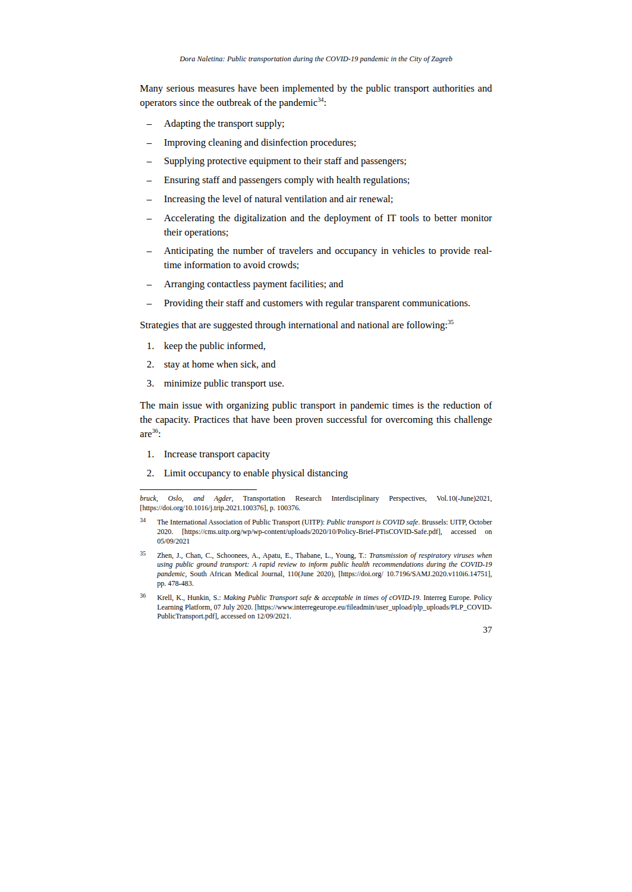Dora Naletina: Public transportation during the COVID-19 pandemic in the City of Zagreb
Many serious measures have been implemented by the public transport authorities and operators since the outbreak of the pandemic34:
Adapting the transport supply;
Improving cleaning and disinfection procedures;
Supplying protective equipment to their staff and passengers;
Ensuring staff and passengers comply with health regulations;
Increasing the level of natural ventilation and air renewal;
Accelerating the digitalization and the deployment of IT tools to better monitor their operations;
Anticipating the number of travelers and occupancy in vehicles to provide real-time information to avoid crowds;
Arranging contactless payment facilities; and
Providing their staff and customers with regular transparent communications.
Strategies that are suggested through international and national are following:35
keep the public informed,
stay at home when sick, and
minimize public transport use.
The main issue with organizing public transport in pandemic times is the reduction of the capacity. Practices that have been proven successful for overcoming this challenge are36:
Increase transport capacity
Limit occupancy to enable physical distancing
bruck, Oslo, and Agder, Transportation Research Interdisciplinary Perspectives, Vol.10(-June)2021, [https://doi.org/10.1016/j.trip.2021.100376], p. 100376.
34 The International Association of Public Transport (UITP): Public transport is COVID safe. Brussels: UITP, October 2020. [https://cms.uitp.org/wp/wp-content/uploads/2020/10/Policy-Brief-PTisCOVID-Safe.pdf], accessed on 05/09/2021
35 Zhen, J., Chan, C., Schoonees, A., Apatu, E., Thabane, L., Young, T.: Transmission of respiratory viruses when using public ground transport: A rapid review to inform public health recommendations during the COVID-19 pandemic, South African Medical Journal, 110(June 2020), [https://doi.org/ 10.7196/SAMJ.2020.v110i6.14751], pp. 478-483.
36 Krell, K., Hunkin, S.: Making Public Transport safe & acceptable in times of cOVID-19. Interreg Europe. Policy Learning Platform, 07 July 2020. [https://www.interregeurope.eu/fileadmin/user_upload/plp_uploads/PLP_COVID-PublicTransport.pdf], accessed on 12/09/2021.
37